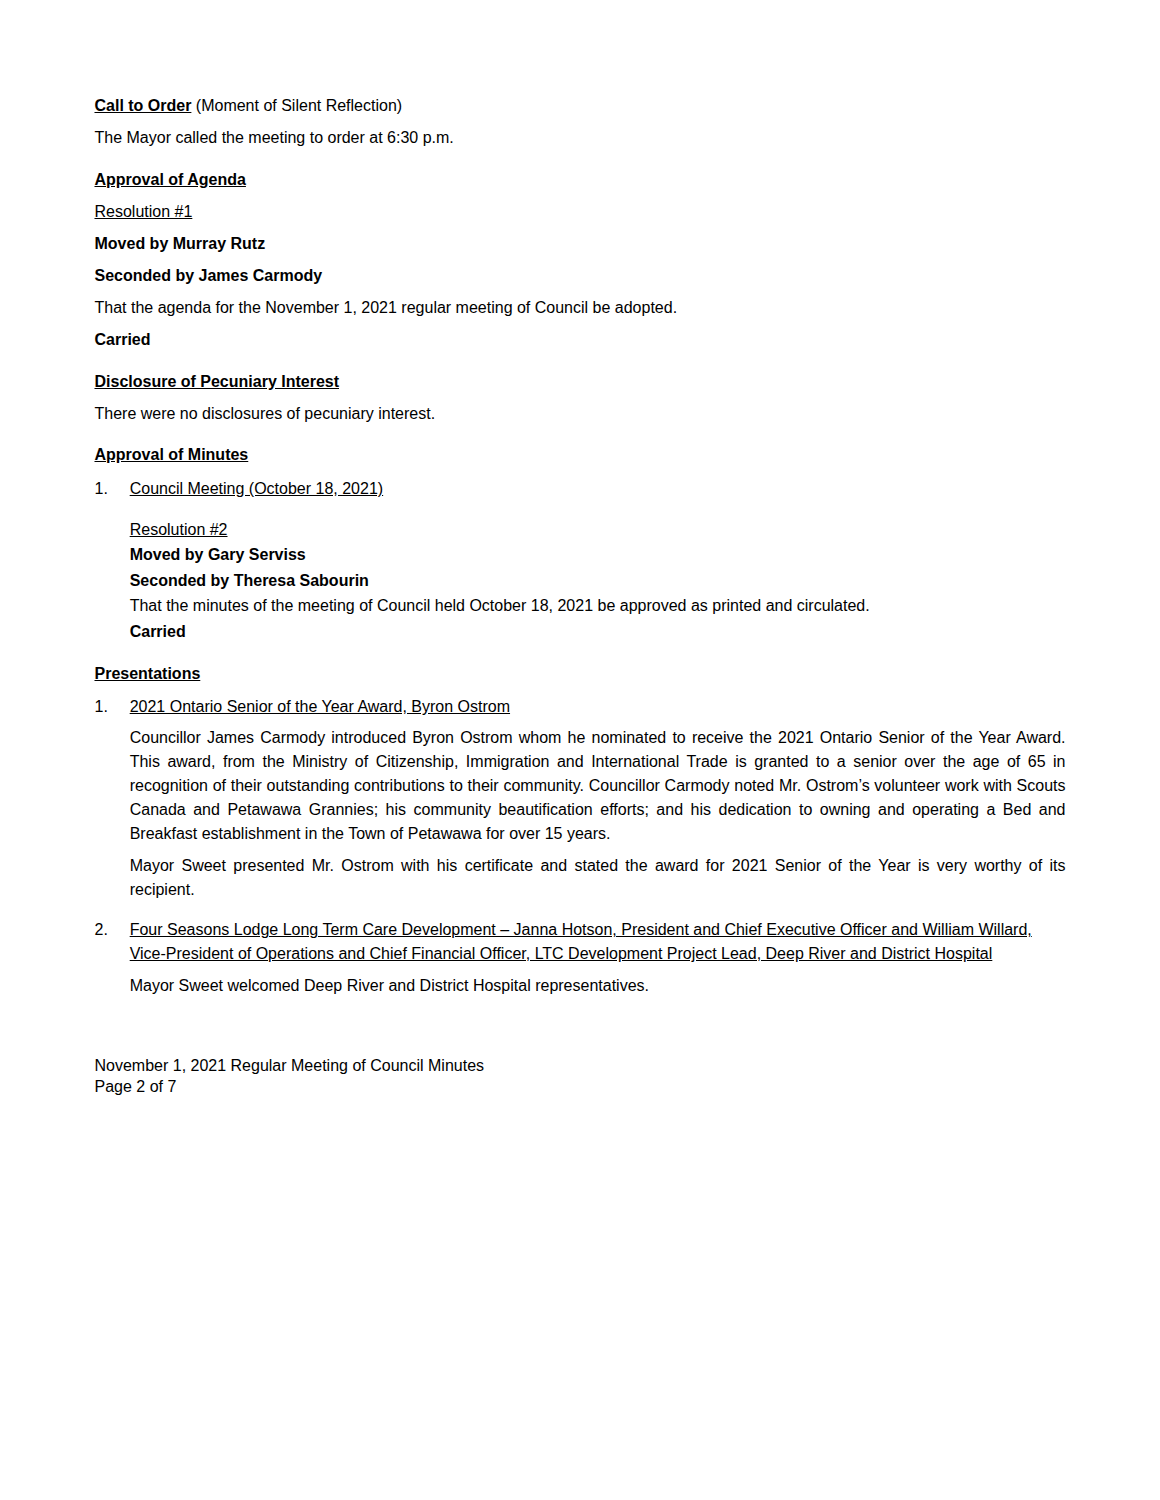Call to Order (Moment of Silent Reflection)
The Mayor called the meeting to order at 6:30 p.m.
Approval of Agenda
Resolution #1
Moved by Murray Rutz
Seconded by James Carmody
That the agenda for the November 1, 2021 regular meeting of Council be adopted.
Carried
Disclosure of Pecuniary Interest
There were no disclosures of pecuniary interest.
Approval of Minutes
1.
Council Meeting (October 18, 2021)
Resolution #2
Moved by Gary Serviss
Seconded by Theresa Sabourin
That the minutes of the meeting of Council held October 18, 2021 be approved as printed and circulated.
Carried
Presentations
1.
2021 Ontario Senior of the Year Award, Byron Ostrom
Councillor James Carmody introduced Byron Ostrom whom he nominated to receive the 2021 Ontario Senior of the Year Award. This award, from the Ministry of Citizenship, Immigration and International Trade is granted to a senior over the age of 65 in recognition of their outstanding contributions to their community. Councillor Carmody noted Mr. Ostrom’s volunteer work with Scouts Canada and Petawawa Grannies; his community beautification efforts; and his dedication to owning and operating a Bed and Breakfast establishment in the Town of Petawawa for over 15 years.
Mayor Sweet presented Mr. Ostrom with his certificate and stated the award for 2021 Senior of the Year is very worthy of its recipient.
2.
Four Seasons Lodge Long Term Care Development – Janna Hotson, President and Chief Executive Officer and William Willard, Vice-President of Operations and Chief Financial Officer, LTC Development Project Lead, Deep River and District Hospital
Mayor Sweet welcomed Deep River and District Hospital representatives.
November 1, 2021 Regular Meeting of Council Minutes
Page 2 of 7